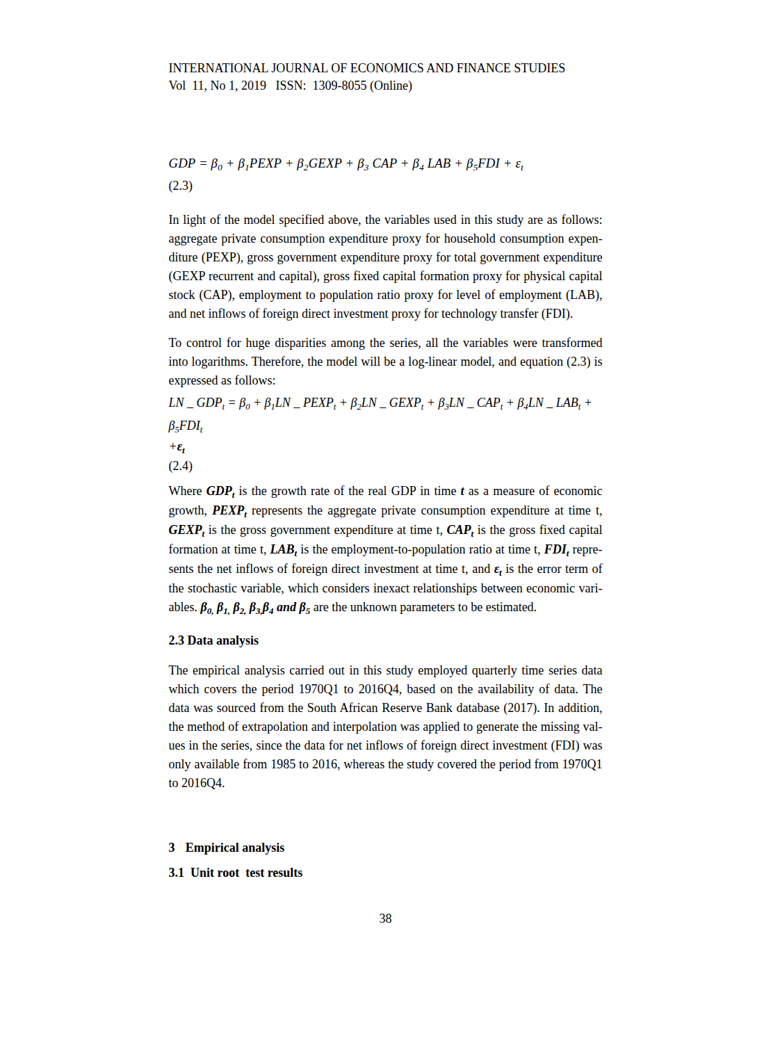INTERNATIONAL JOURNAL OF ECONOMICS AND FINANCE STUDIES
Vol 11, No 1, 2019 ISSN: 1309-8055 (Online)
GDP = β0 + β1 PEXP + β2 GEXP + β3 CAP + β4 LAB + β5 FDI + εt
(2.3)
In light of the model specified above, the variables used in this study are as follows: aggregate private consumption expenditure proxy for household consumption expenditure (PEXP), gross government expenditure proxy for total government expenditure (GEXP recurrent and capital), gross fixed capital formation proxy for physical capital stock (CAP), employment to population ratio proxy for level of employment (LAB), and net inflows of foreign direct investment proxy for technology transfer (FDI).
To control for huge disparities among the series, all the variables were transformed into logarithms. Therefore, the model will be a log-linear model, and equation (2.3) is expressed as follows:
LN _ GDPt = β 0 + β 1 LN _ PEXPt + β 2 LN _ GEXPt + β 3 LN _ CAPt + β 4 LN _ LABt + β 5 FDIt
+εt
(2.4)
Where GDPt is the growth rate of the real GDP in time t as a measure of economic growth, PEXPt represents the aggregate private consumption expenditure at time t, GEXPt is the gross government expenditure at time t, CAPt is the gross fixed capital formation at time t, LABt is the employment-to-population ratio at time t, FDIt represents the net inflows of foreign direct investment at time t, and εt is the error term of the stochastic variable, which considers inexact relationships between economic variables. β0, β1, β2, β3, β4 and β5 are the unknown parameters to be estimated.
2.3 Data analysis
The empirical analysis carried out in this study employed quarterly time series data which covers the period 1970Q1 to 2016Q4, based on the availability of data. The data was sourced from the South African Reserve Bank database (2017). In addition, the method of extrapolation and interpolation was applied to generate the missing values in the series, since the data for net inflows of foreign direct investment (FDI) was only available from 1985 to 2016, whereas the study covered the period from 1970Q1 to 2016Q4.
3 Empirical analysis
3.1 Unit root test results
38